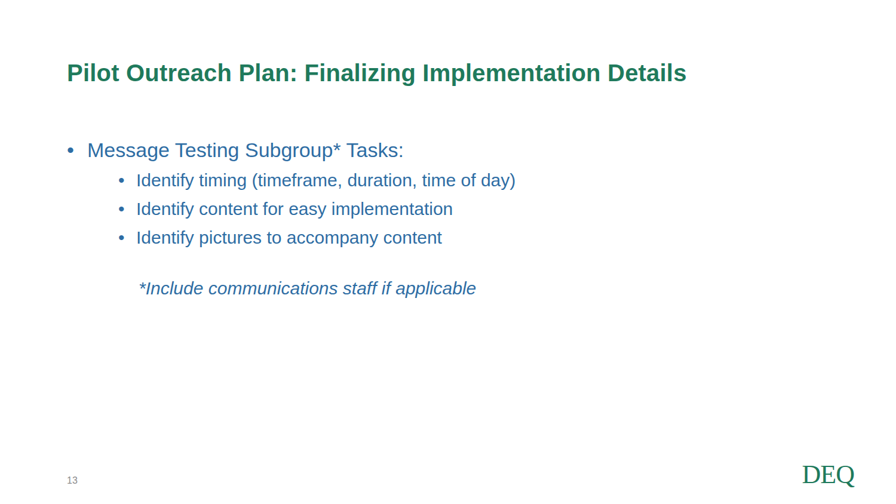Pilot Outreach Plan: Finalizing Implementation Details
Message Testing Subgroup* Tasks:
Identify timing (timeframe, duration, time of day)
Identify content for easy implementation
Identify pictures to accompany content
*Include communications staff if applicable
13
DEQ